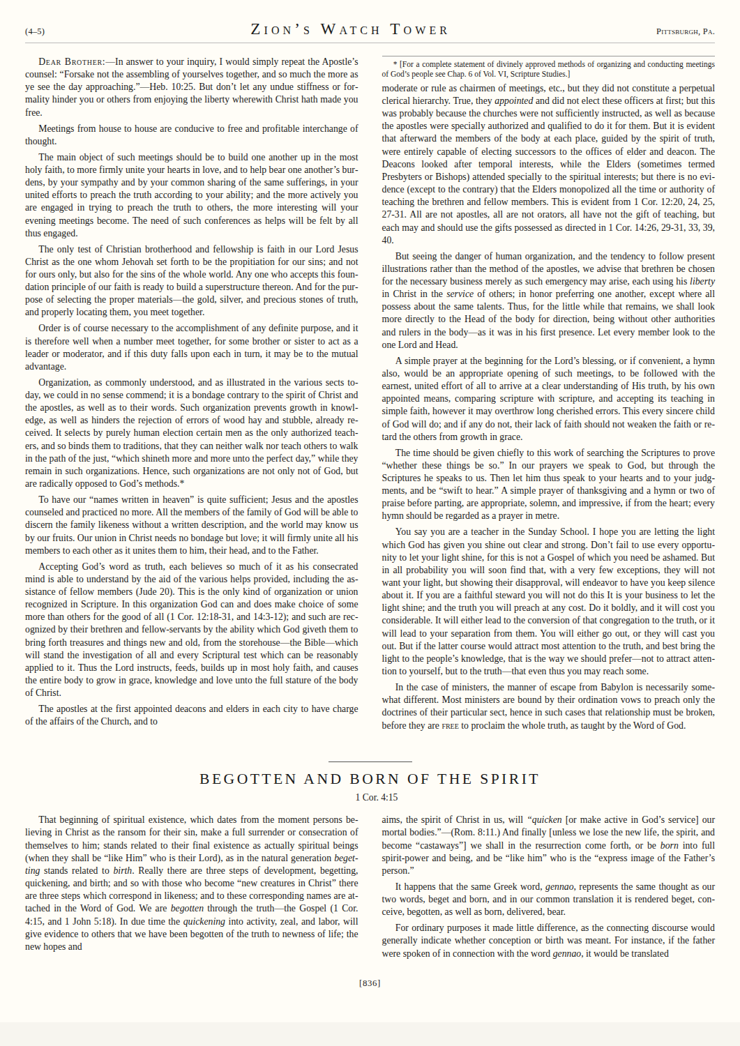(4–5)
Zion’s Watch Tower
Pittsburgh, Pa.
Dear Brother:—In answer to your inquiry, I would simply repeat the Apostle’s counsel: “Forsake not the assembling of yourselves together, and so much the more as ye see the day approaching.”—Heb. 10:25. But don’t let any undue stiffness or formality hinder you or others from enjoying the liberty wherewith Christ hath made you free.
Meetings from house to house are conducive to free and profitable interchange of thought.
The main object of such meetings should be to build one another up in the most holy faith, to more firmly unite your hearts in love, and to help bear one another’s burdens, by your sympathy and by your common sharing of the same sufferings, in your united efforts to preach the truth according to your ability; and the more actively you are engaged in trying to preach the truth to others, the more interesting will your evening meetings become. The need of such conferences as helps will be felt by all thus engaged.
The only test of Christian brotherhood and fellowship is faith in our Lord Jesus Christ as the one whom Jehovah set forth to be the propitiation for our sins; and not for ours only, but also for the sins of the whole world. Any one who accepts this foundation principle of our faith is ready to build a superstructure thereon. And for the purpose of selecting the proper materials—the gold, silver, and precious stones of truth, and properly locating them, you meet together.
Order is of course necessary to the accomplishment of any definite purpose, and it is therefore well when a number meet together, for some brother or sister to act as a leader or moderator, and if this duty falls upon each in turn, it may be to the mutual advantage.
Organization, as commonly understood, and as illustrated in the various sects today, we could in no sense commend; it is a bondage contrary to the spirit of Christ and the apostles, as well as to their words. Such organization prevents growth in knowledge, as well as hinders the rejection of errors of wood hay and stubble, already received. It selects by purely human election certain men as the only authorized teachers, and so binds them to traditions, that they can neither walk nor teach others to walk in the path of the just, “which shineth more and more unto the perfect day,” while they remain in such organizations. Hence, such organizations are not only not of God, but are radically opposed to God’s methods.*
To have our “names written in heaven” is quite sufficient; Jesus and the apostles counseled and practiced no more. All the members of the family of God will be able to discern the family likeness without a written description, and the world may know us by our fruits. Our union in Christ needs no bondage but love; it will firmly unite all his members to each other as it unites them to him, their head, and to the Father.
Accepting God’s word as truth, each believes so much of it as his consecrated mind is able to understand by the aid of the various helps provided, including the assistance of fellow members (Jude 20). This is the only kind of organization or union recognized in Scripture. In this organization God can and does make choice of some more than others for the good of all (1 Cor. 12:18-31, and 14:3-12); and such are recognized by their brethren and fellow-servants by the ability which God giveth them to bring forth treasures and things new and old, from the storehouse—the Bible—which will stand the investigation of all and every Scriptural test which can be reasonably applied to it. Thus the Lord instructs, feeds, builds up in most holy faith, and causes the entire body to grow in grace, knowledge and love unto the full stature of the body of Christ.
The apostles at the first appointed deacons and elders in each city to have charge of the affairs of the Church, and to
* [For a complete statement of divinely approved methods of organizing and conducting meetings of God’s people see Chap. 6 of Vol. VI, Scripture Studies.]
moderate or rule as chairmen of meetings, etc., but they did not constitute a perpetual clerical hierarchy. True, they appointed and did not elect these officers at first; but this was probably because the churches were not sufficiently instructed, as well as because the apostles were specially authorized and qualified to do it for them. But it is evident that afterward the members of the body at each place, guided by the spirit of truth, were entirely capable of electing successors to the offices of elder and deacon. The Deacons looked after temporal interests, while the Elders (sometimes termed Presbyters or Bishops) attended specially to the spiritual interests; but there is no evidence (except to the contrary) that the Elders monopolized all the time or authority of teaching the brethren and fellow members. This is evident from 1 Cor. 12:20, 24, 25, 27-31. All are not apostles, all are not orators, all have not the gift of teaching, but each may and should use the gifts possessed as directed in 1 Cor. 14:26, 29-31, 33, 39, 40.
But seeing the danger of human organization, and the tendency to follow present illustrations rather than the method of the apostles, we advise that brethren be chosen for the necessary business merely as such emergency may arise, each using his liberty in Christ in the service of others; in honor preferring one another, except where all possess about the same talents. Thus, for the little while that remains, we shall look more directly to the Head of the body for direction, being without other authorities and rulers in the body—as it was in his first presence. Let every member look to the one Lord and Head.
A simple prayer at the beginning for the Lord’s blessing, or if convenient, a hymn also, would be an appropriate opening of such meetings, to be followed with the earnest, united effort of all to arrive at a clear understanding of His truth, by his own appointed means, comparing scripture with scripture, and accepting its teaching in simple faith, however it may overthrow long cherished errors. This every sincere child of God will do; and if any do not, their lack of faith should not weaken the faith or retard the others from growth in grace.
The time should be given chiefly to this work of searching the Scriptures to prove “whether these things be so.” In our prayers we speak to God, but through the Scriptures he speaks to us. Then let him thus speak to your hearts and to your judgments, and be “swift to hear.” A simple prayer of thanksgiving and a hymn or two of praise before parting, are appropriate, solemn, and impressive, if from the heart; every hymn should be regarded as a prayer in metre.
You say you are a teacher in the Sunday School. I hope you are letting the light which God has given you shine out clear and strong. Don’t fail to use every opportunity to let your light shine, for this is not a Gospel of which you need be ashamed. But in all probability you will soon find that, with a very few exceptions, they will not want your light, but showing their disapproval, will endeavor to have you keep silence about it. If you are a faithful steward you will not do this It is your business to let the light shine; and the truth you will preach at any cost. Do it boldly, and it will cost you considerable. It will either lead to the conversion of that congregation to the truth, or it will lead to your separation from them. You will either go out, or they will cast you out. But if the latter course would attract most attention to the truth, and best bring the light to the people’s knowledge, that is the way we should prefer—not to attract attention to yourself, but to the truth—that even thus you may reach some.
In the case of ministers, the manner of escape from Babylon is necessarily somewhat different. Most ministers are bound by their ordination vows to preach only the doctrines of their particular sect, hence in such cases that relationship must be broken, before they are free to proclaim the whole truth, as taught by the Word of God.
BEGOTTEN AND BORN OF THE SPIRIT
1 Cor. 4:15
That beginning of spiritual existence, which dates from the moment persons believing in Christ as the ransom for their sin, make a full surrender or consecration of themselves to him; stands related to their final existence as actually spiritual beings (when they shall be “like Him” who is their Lord), as in the natural generation begetting stands related to birth. Really there are three steps of development, begetting, quickening, and birth; and so with those who become “new creatures in Christ” there are three steps which correspond in likeness; and to these corresponding names are attached in the Word of God. We are begotten through the truth—the Gospel (1 Cor. 4:15, and 1 John 5:18). In due time the quickening into activity, zeal, and labor, will give evidence to others that we have been begotten of the truth to newness of life; the new hopes and
aims, the spirit of Christ in us, will “quicken [or make active in God’s service] our mortal bodies.”—(Rom. 8:11.) And finally [unless we lose the new life, the spirit, and become “castaways”] we shall in the resurrection come forth, or be born into full spirit-power and being, and be “like him” who is the “express image of the Father’s person.”
It happens that the same Greek word, gennao, represents the same thought as our two words, beget and born, and in our common translation it is rendered beget, conceive, begotten, as well as born, delivered, bear.
For ordinary purposes it made little difference, as the connecting discourse would generally indicate whether conception or birth was meant. For instance, if the father were spoken of in connection with the word gennao, it would be translated
[836]